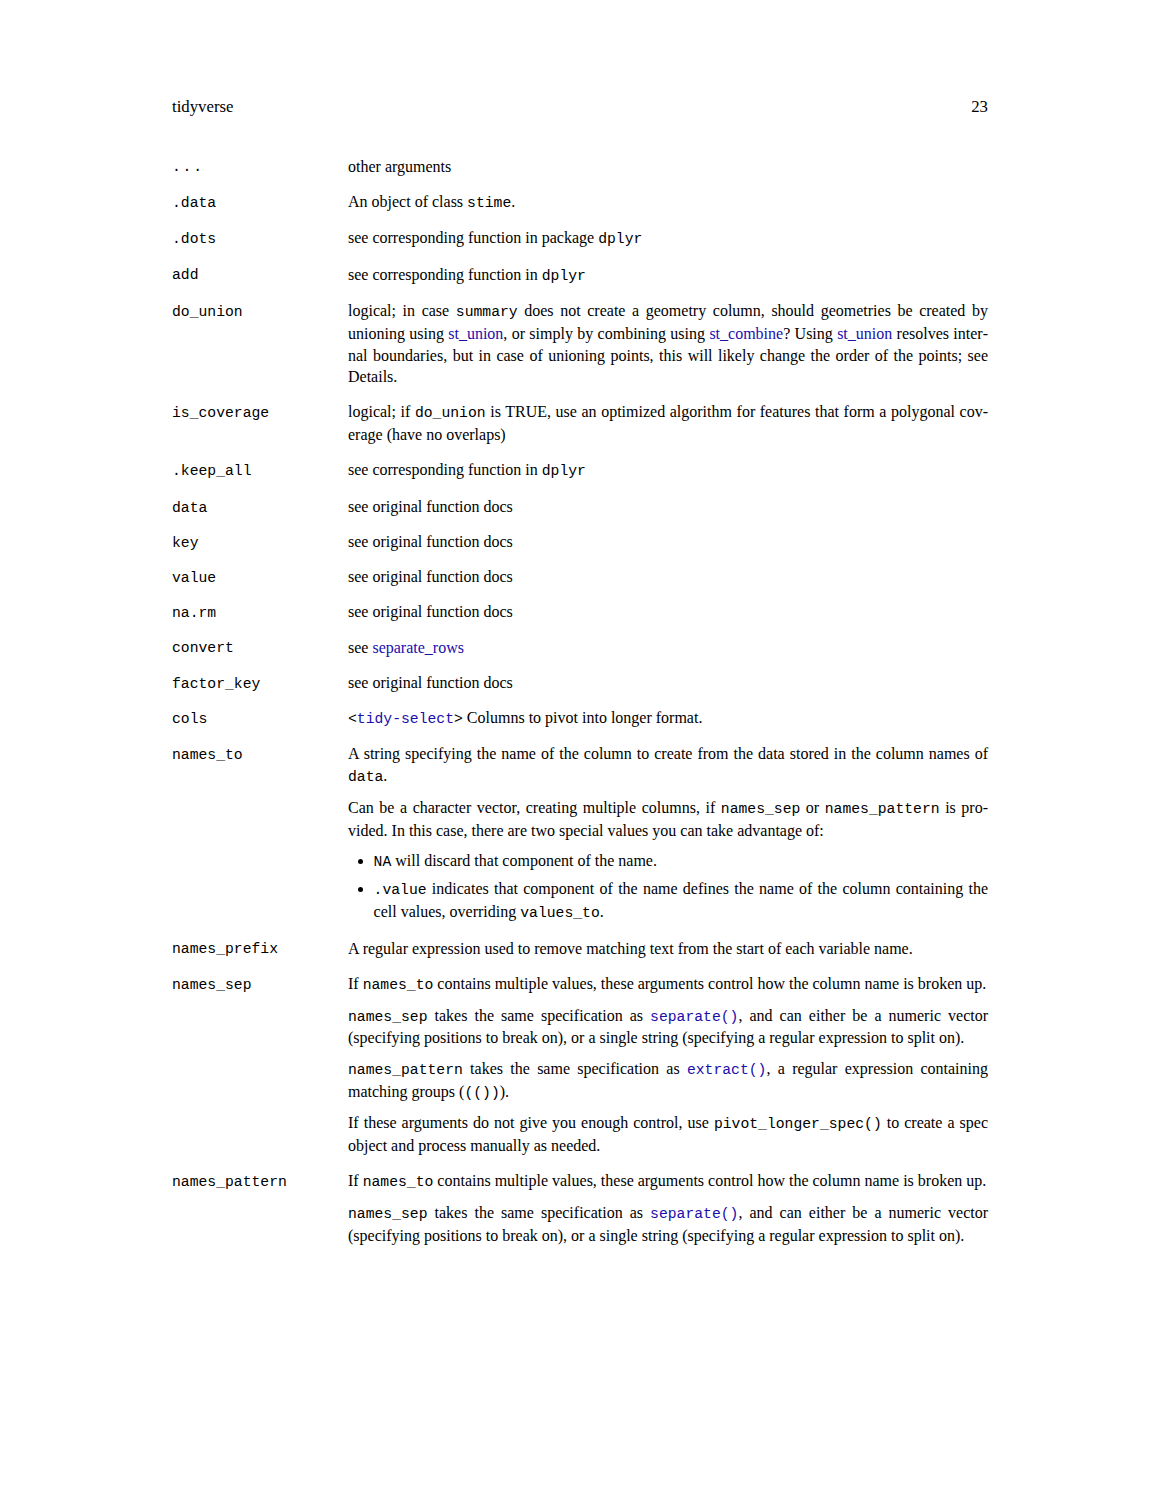tidyverse 23
...
other arguments
.data
An object of class stime.
.dots
see corresponding function in package dplyr
add
see corresponding function in dplyr
do_union
logical; in case summary does not create a geometry column, should geometries be created by unioning using st_union, or simply by combining using st_combine? Using st_union resolves internal boundaries, but in case of unioning points, this will likely change the order of the points; see Details.
is_coverage
logical; if do_union is TRUE, use an optimized algorithm for features that form a polygonal coverage (have no overlaps)
.keep_all
see corresponding function in dplyr
data
see original function docs
key
see original function docs
value
see original function docs
na.rm
see original function docs
convert
see separate_rows
factor_key
see original function docs
cols
<tidy-select> Columns to pivot into longer format.
names_to
A string specifying the name of the column to create from the data stored in the column names of data.
Can be a character vector, creating multiple columns, if names_sep or names_pattern is provided. In this case, there are two special values you can take advantage of:
NA will discard that component of the name.
.value indicates that component of the name defines the name of the column containing the cell values, overriding values_to.
names_prefix
A regular expression used to remove matching text from the start of each variable name.
names_sep
If names_to contains multiple values, these arguments control how the column name is broken up.
names_sep takes the same specification as separate(), and can either be a numeric vector (specifying positions to break on), or a single string (specifying a regular expression to split on).
names_pattern takes the same specification as extract(), a regular expression containing matching groups ((())).
If these arguments do not give you enough control, use pivot_longer_spec() to create a spec object and process manually as needed.
names_pattern
If names_to contains multiple values, these arguments control how the column name is broken up.
names_sep takes the same specification as separate(), and can either be a numeric vector (specifying positions to break on), or a single string (specifying a regular expression to split on).